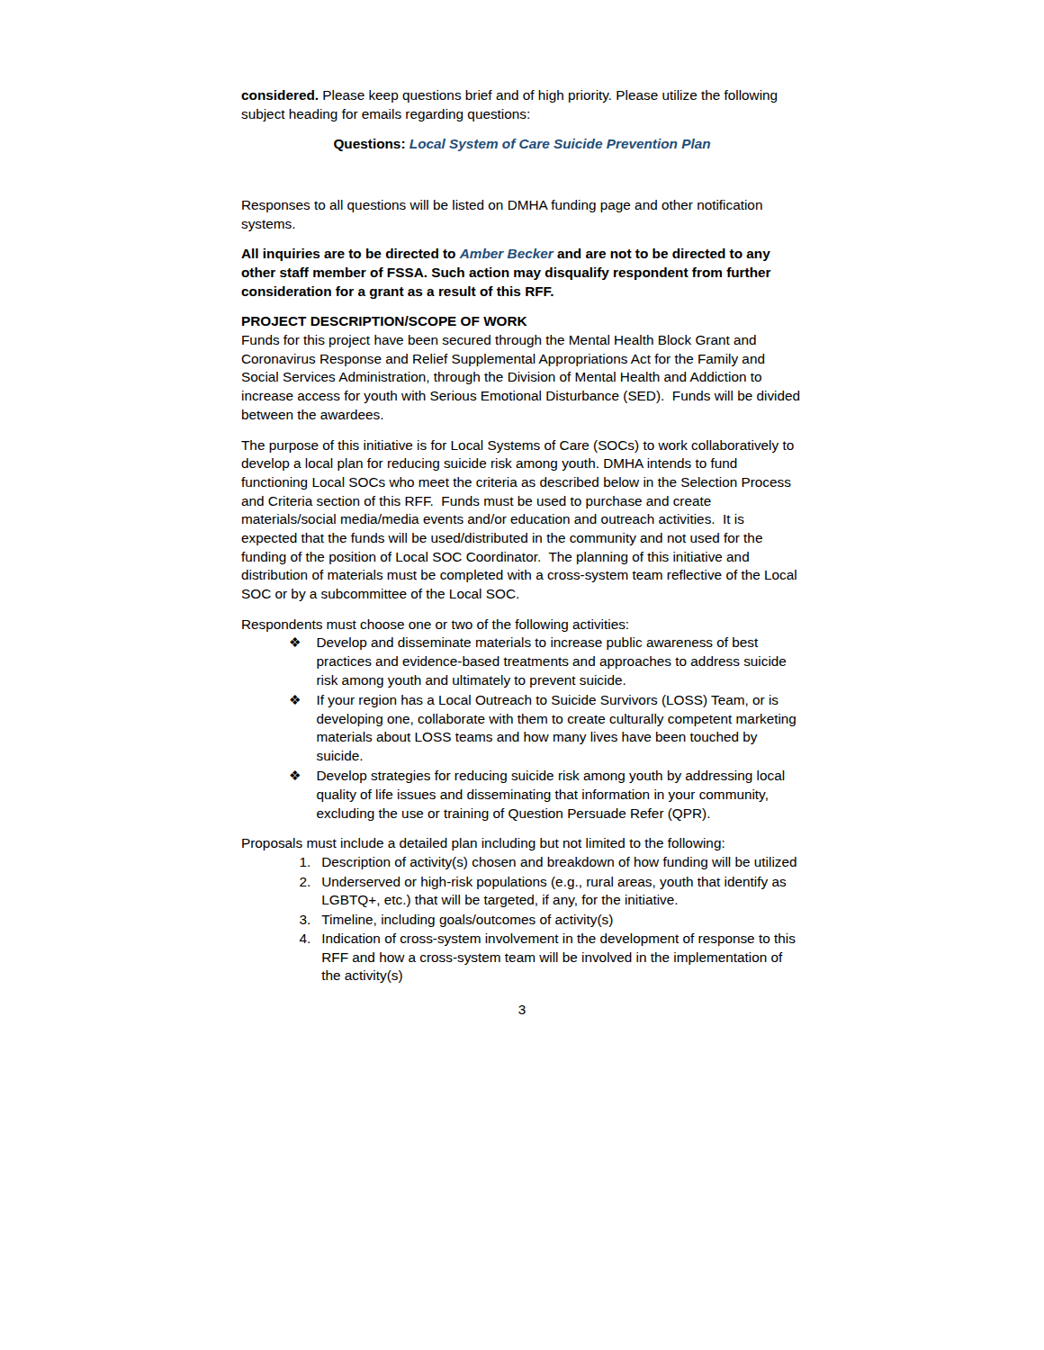considered. Please keep questions brief and of high priority. Please utilize the following subject heading for emails regarding questions:
Questions: Local System of Care Suicide Prevention Plan
Responses to all questions will be listed on DMHA funding page and other notification systems.
All inquiries are to be directed to Amber Becker and are not to be directed to any other staff member of FSSA. Such action may disqualify respondent from further consideration for a grant as a result of this RFF.
PROJECT DESCRIPTION/SCOPE OF WORK
Funds for this project have been secured through the Mental Health Block Grant and Coronavirus Response and Relief Supplemental Appropriations Act for the Family and Social Services Administration, through the Division of Mental Health and Addiction to increase access for youth with Serious Emotional Disturbance (SED). Funds will be divided between the awardees.
The purpose of this initiative is for Local Systems of Care (SOCs) to work collaboratively to develop a local plan for reducing suicide risk among youth. DMHA intends to fund functioning Local SOCs who meet the criteria as described below in the Selection Process and Criteria section of this RFF. Funds must be used to purchase and create materials/social media/media events and/or education and outreach activities. It is expected that the funds will be used/distributed in the community and not used for the funding of the position of Local SOC Coordinator. The planning of this initiative and distribution of materials must be completed with a cross-system team reflective of the Local SOC or by a subcommittee of the Local SOC.
Respondents must choose one or two of the following activities:
Develop and disseminate materials to increase public awareness of best practices and evidence-based treatments and approaches to address suicide risk among youth and ultimately to prevent suicide.
If your region has a Local Outreach to Suicide Survivors (LOSS) Team, or is developing one, collaborate with them to create culturally competent marketing materials about LOSS teams and how many lives have been touched by suicide.
Develop strategies for reducing suicide risk among youth by addressing local quality of life issues and disseminating that information in your community, excluding the use or training of Question Persuade Refer (QPR).
Proposals must include a detailed plan including but not limited to the following:
Description of activity(s) chosen and breakdown of how funding will be utilized
Underserved or high-risk populations (e.g., rural areas, youth that identify as LGBTQ+, etc.) that will be targeted, if any, for the initiative.
Timeline, including goals/outcomes of activity(s)
Indication of cross-system involvement in the development of response to this RFF and how a cross-system team will be involved in the implementation of the activity(s)
3